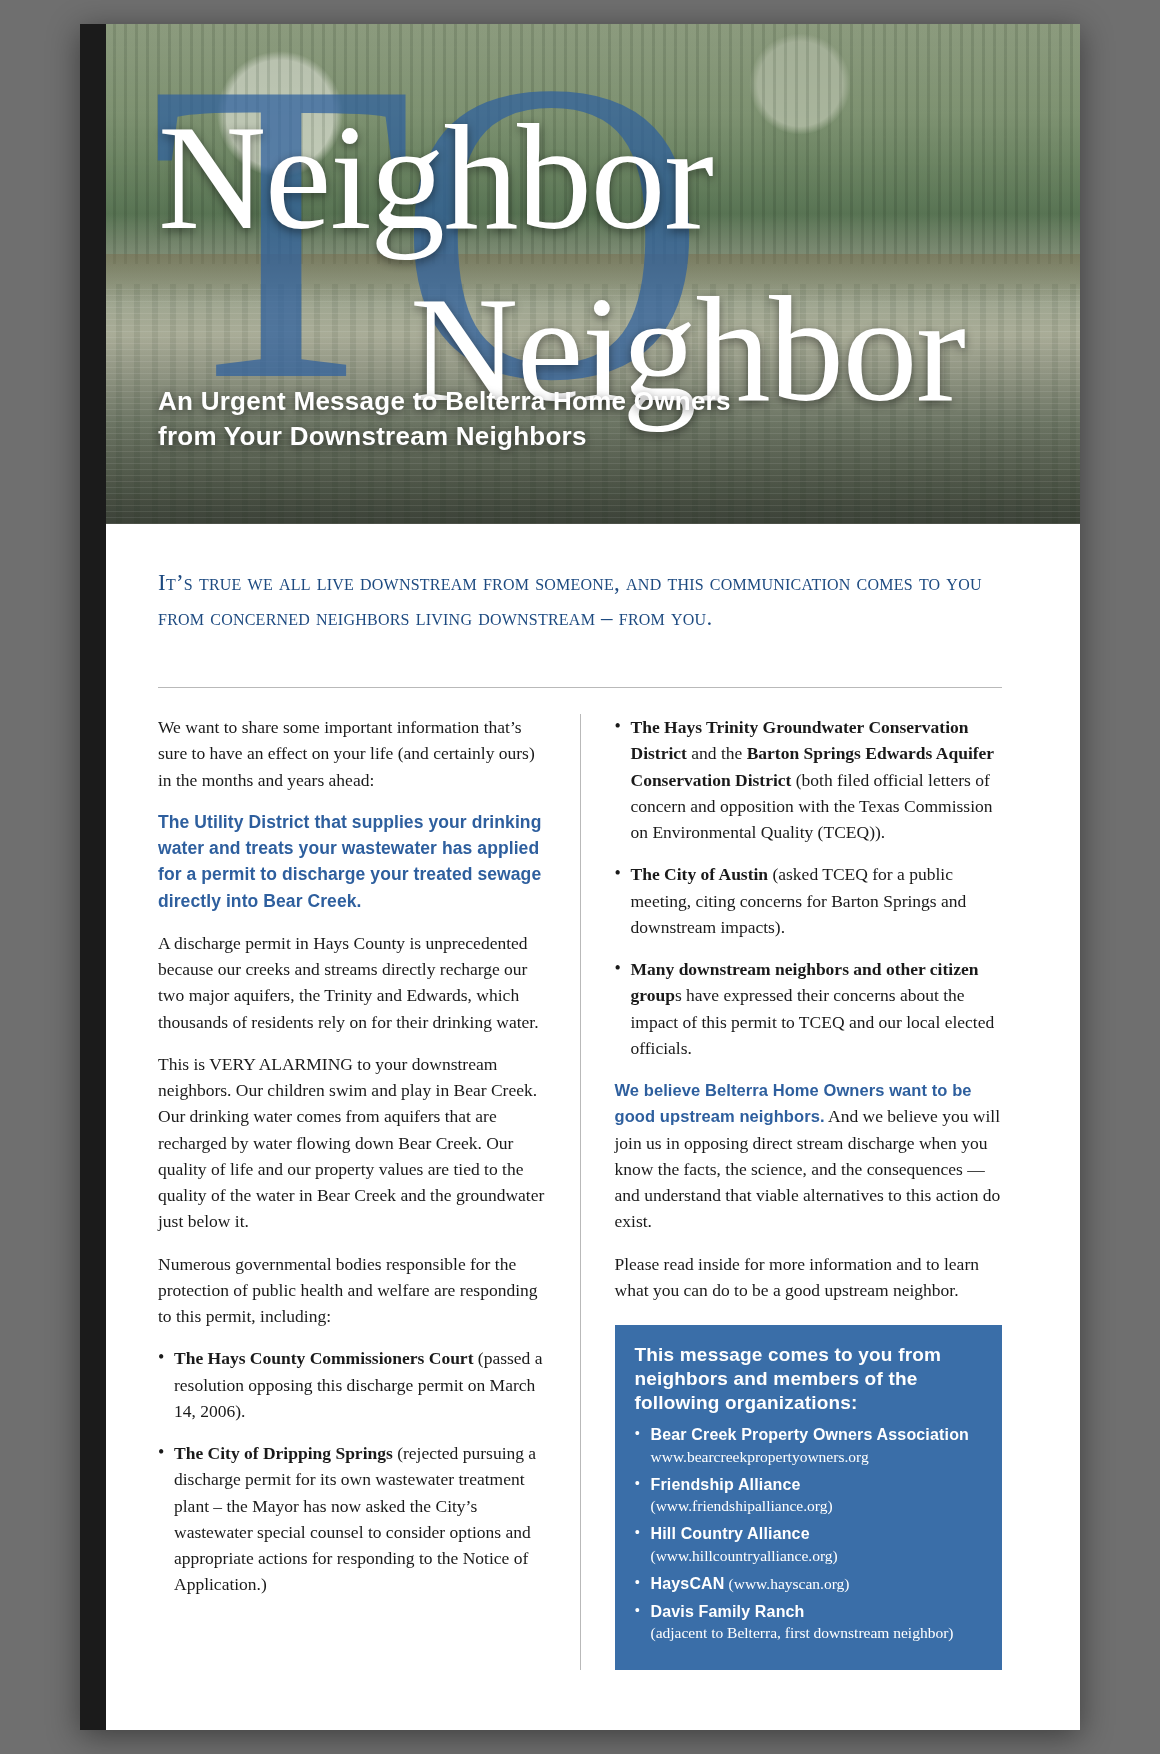TO
Neighbor
Neighbor
An Urgent Message to Belterra Home Owners
from Your Downstream Neighbors
It’s true we all live downstream from someone, and this communication comes to you from concerned neighbors living downstream – from you.
We want to share some important information that’s sure to have an effect on your life (and certainly ours) in the months and years ahead:
The Utility District that supplies your drinking water and treats your wastewater has applied for a permit to discharge your treated sewage directly into Bear Creek.
A discharge permit in Hays County is unprecedented because our creeks and streams directly recharge our two major aquifers, the Trinity and Edwards, which thousands of residents rely on for their drinking water.
This is VERY ALARMING to your downstream neighbors. Our children swim and play in Bear Creek. Our drinking water comes from aquifers that are recharged by water flowing down Bear Creek. Our quality of life and our property values are tied to the quality of the water in Bear Creek and the groundwater just below it.
Numerous governmental bodies responsible for the protection of public health and welfare are responding to this permit, including:
The Hays County Commissioners Court (passed a resolution opposing this discharge permit on March 14, 2006).
The City of Dripping Springs (rejected pursuing a discharge permit for its own wastewater treatment plant – the Mayor has now asked the City’s wastewater special counsel to consider options and appropriate actions for responding to the Notice of Application.)
The Hays Trinity Groundwater Conservation District and the Barton Springs Edwards Aquifer Conservation District (both filed official letters of concern and opposition with the Texas Commission on Environmental Quality (TCEQ)).
The City of Austin (asked TCEQ for a public meeting, citing concerns for Barton Springs and downstream impacts).
Many downstream neighbors and other citizen groups have expressed their concerns about the impact of this permit to TCEQ and our local elected officials.
We believe Belterra Home Owners want to be good upstream neighbors. And we believe you will join us in opposing direct stream discharge when you know the facts, the science, and the consequences — and understand that viable alternatives to this action do exist.
Please read inside for more information and to learn what you can do to be a good upstream neighbor.
This message comes to you from neighbors and members of the following organizations:
Bear Creek Property Owners Association
www.bearcreekpropertyowners.org
Friendship Alliance (www.friendshipalliance.org)
Hill Country Alliance (www.hillcountryalliance.org)
HaysCAN (www.hayscan.org)
Davis Family Ranch
(adjacent to Belterra, first downstream neighbor)